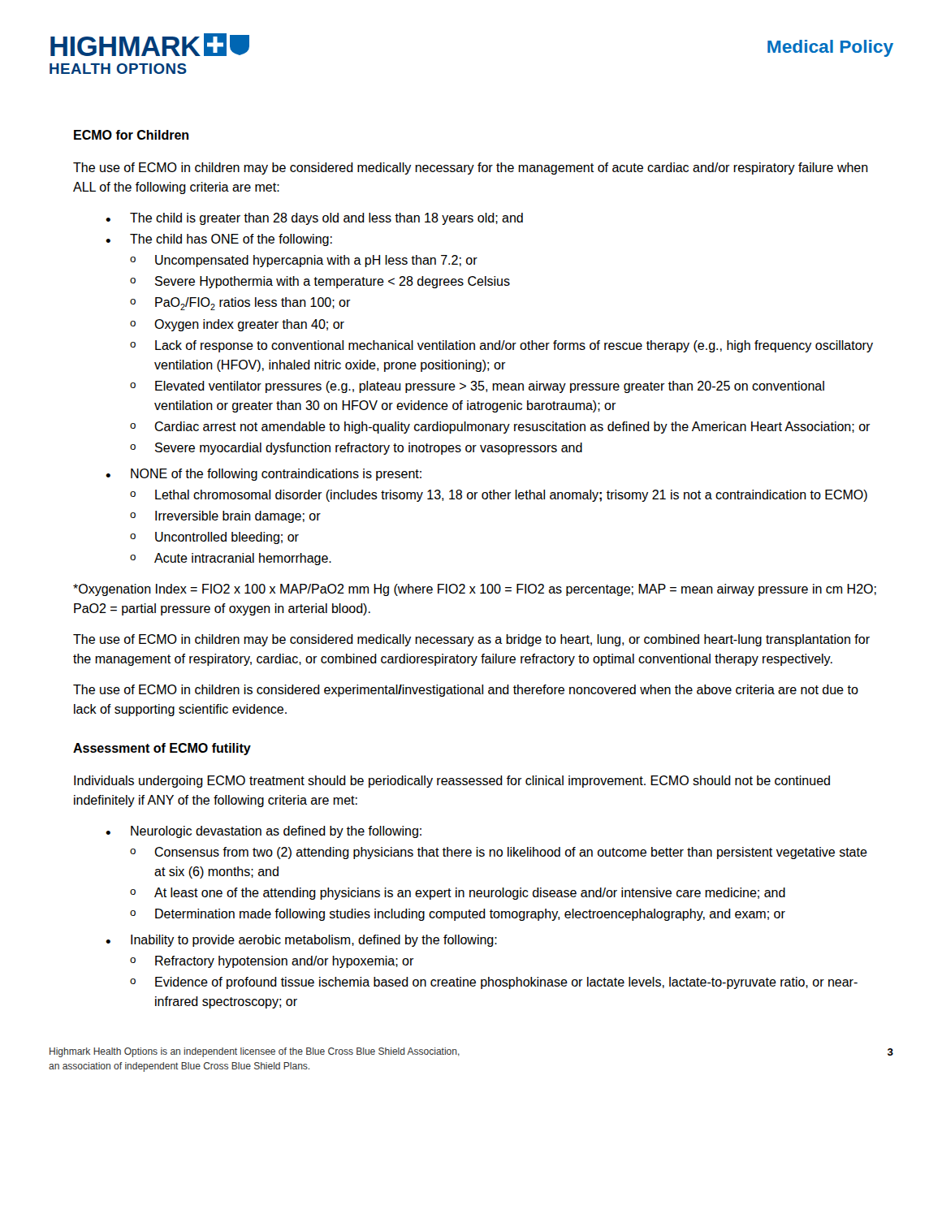HIGHMARK
HEALTH OPTIONS
Medical Policy
ECMO for Children
The use of ECMO in children may be considered medically necessary for the management of acute cardiac and/or respiratory failure when ALL of the following criteria are met:
The child is greater than 28 days old and less than 18 years old; and
The child has ONE of the following:
Uncompensated hypercapnia with a pH less than 7.2; or
Severe Hypothermia with a temperature < 28 degrees Celsius
PaO2/FIO2 ratios less than 100; or
Oxygen index greater than 40; or
Lack of response to conventional mechanical ventilation and/or other forms of rescue therapy (e.g., high frequency oscillatory ventilation (HFOV), inhaled nitric oxide, prone positioning); or
Elevated ventilator pressures (e.g., plateau pressure > 35, mean airway pressure greater than 20-25 on conventional ventilation or greater than 30 on HFOV or evidence of iatrogenic barotrauma); or
Cardiac arrest not amendable to high-quality cardiopulmonary resuscitation as defined by the American Heart Association; or
Severe myocardial dysfunction refractory to inotropes or vasopressors and
NONE of the following contraindications is present:
Lethal chromosomal disorder (includes trisomy 13, 18 or other lethal anomaly; trisomy 21 is not a contraindication to ECMO)
Irreversible brain damage; or
Uncontrolled bleeding; or
Acute intracranial hemorrhage.
*Oxygenation Index = FIO2 x 100 x MAP/PaO2 mm Hg (where FIO2 x 100 = FIO2 as percentage; MAP = mean airway pressure in cm H2O; PaO2 = partial pressure of oxygen in arterial blood).
The use of ECMO in children may be considered medically necessary as a bridge to heart, lung, or combined heart-lung transplantation for the management of respiratory, cardiac, or combined cardiorespiratory failure refractory to optimal conventional therapy respectively.
The use of ECMO in children is considered experimental/investigational and therefore noncovered when the above criteria are not due to lack of supporting scientific evidence.
Assessment of ECMO futility
Individuals undergoing ECMO treatment should be periodically reassessed for clinical improvement. ECMO should not be continued indefinitely if ANY of the following criteria are met:
Neurologic devastation as defined by the following:
Consensus from two (2) attending physicians that there is no likelihood of an outcome better than persistent vegetative state at six (6) months; and
At least one of the attending physicians is an expert in neurologic disease and/or intensive care medicine; and
Determination made following studies including computed tomography, electroencephalography, and exam; or
Inability to provide aerobic metabolism, defined by the following:
Refractory hypotension and/or hypoxemia; or
Evidence of profound tissue ischemia based on creatine phosphokinase or lactate levels, lactate-to-pyruvate ratio, or near-infrared spectroscopy; or
Highmark Health Options is an independent licensee of the Blue Cross Blue Shield Association,
an association of independent Blue Cross Blue Shield Plans.
3